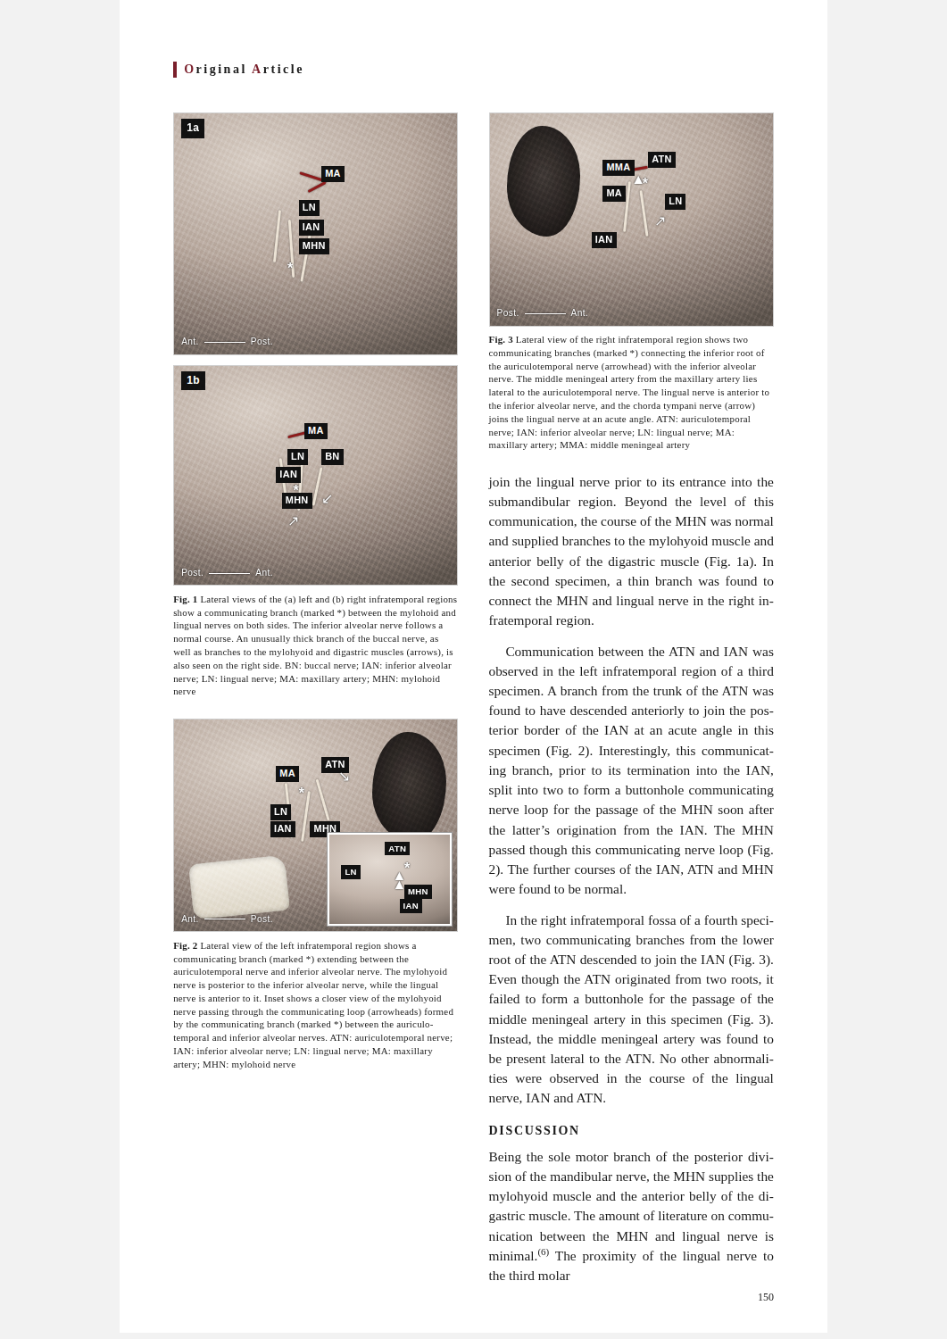Original Article
1a
MA LN IAN MHN *
Ant. Post.
1b
MA LN BN IAN * MHN ↙ ↗
Post. Ant.
Fig. 1 Lateral views of the (a) left and (b) right infratemporal regions show a communicating branch (marked *) between the mylohoid and lingual nerves on both sides. The inferior alveolar nerve follows a normal course. An unusually thick branch of the buccal nerve, as well as branches to the mylohyoid and digastric muscles (arrows), is also seen on the right side. BN: buccal nerve; IAN: inferior alveolar nerve; LN: lingual nerve; MA: maxillary artery; MHN: mylohoid nerve
MA ATN ↘ * LN IAN MHN
ATN LN * ▲ ▲ MHN IAN
Ant. Post.
Fig. 2 Lateral view of the left infratemporal region shows a communicating branch (marked *) extending between the auriculotemporal nerve and inferior alveolar nerve. The mylohyoid nerve is posterior to the inferior alveolar nerve, while the lingual nerve is anterior to it. Inset shows a closer view of the mylohyoid nerve passing through the communicating loop (arrowheads) formed by the communicating branch (marked *) between the auriculo-temporal and inferior alveolar nerves. ATN: auriculotemporal nerve; IAN: inferior alveolar nerve; LN: lingual nerve; MA: maxillary artery; MHN: mylohoid nerve
MMA ATN ▲ * MA LN ↗ IAN
Post. Ant.
Fig. 3 Lateral view of the right infratemporal region shows two communicating branches (marked *) connecting the inferior root of the auriculotemporal nerve (arrowhead) with the inferior alveolar nerve. The middle meningeal artery from the maxillary artery lies lateral to the auriculotemporal nerve. The lingual nerve is anterior to the inferior alveolar nerve, and the chorda tympani nerve (arrow) joins the lingual nerve at an acute angle. ATN: auriculotemporal nerve; IAN: inferior alveolar nerve; LN: lingual nerve; MA: maxillary artery; MMA: middle meningeal artery
join the lingual nerve prior to its entrance into the submandibular region. Beyond the level of this communication, the course of the MHN was normal and supplied branches to the mylohyoid muscle and anterior belly of the digastric muscle (Fig. 1a). In the second specimen, a thin branch was found to connect the MHN and lingual nerve in the right infratemporal region.
Communication between the ATN and IAN was observed in the left infratemporal region of a third specimen. A branch from the trunk of the ATN was found to have descended anteriorly to join the posterior border of the IAN at an acute angle in this specimen (Fig. 2). Interestingly, this communicating branch, prior to its termination into the IAN, split into two to form a buttonhole communicating nerve loop for the passage of the MHN soon after the latter’s origination from the IAN. The MHN passed though this communicating nerve loop (Fig. 2). The further courses of the IAN, ATN and MHN were found to be normal.
In the right infratemporal fossa of a fourth specimen, two communicating branches from the lower root of the ATN descended to join the IAN (Fig. 3). Even though the ATN originated from two roots, it failed to form a buttonhole for the passage of the middle meningeal artery in this specimen (Fig. 3). Instead, the middle meningeal artery was found to be present lateral to the ATN. No other abnormalities were observed in the course of the lingual nerve, IAN and ATN.
DISCUSSION
Being the sole motor branch of the posterior division of the mandibular nerve, the MHN supplies the mylohyoid muscle and the anterior belly of the digastric muscle. The amount of literature on communication between the MHN and lingual nerve is minimal.(6) The proximity of the lingual nerve to the third molar
150